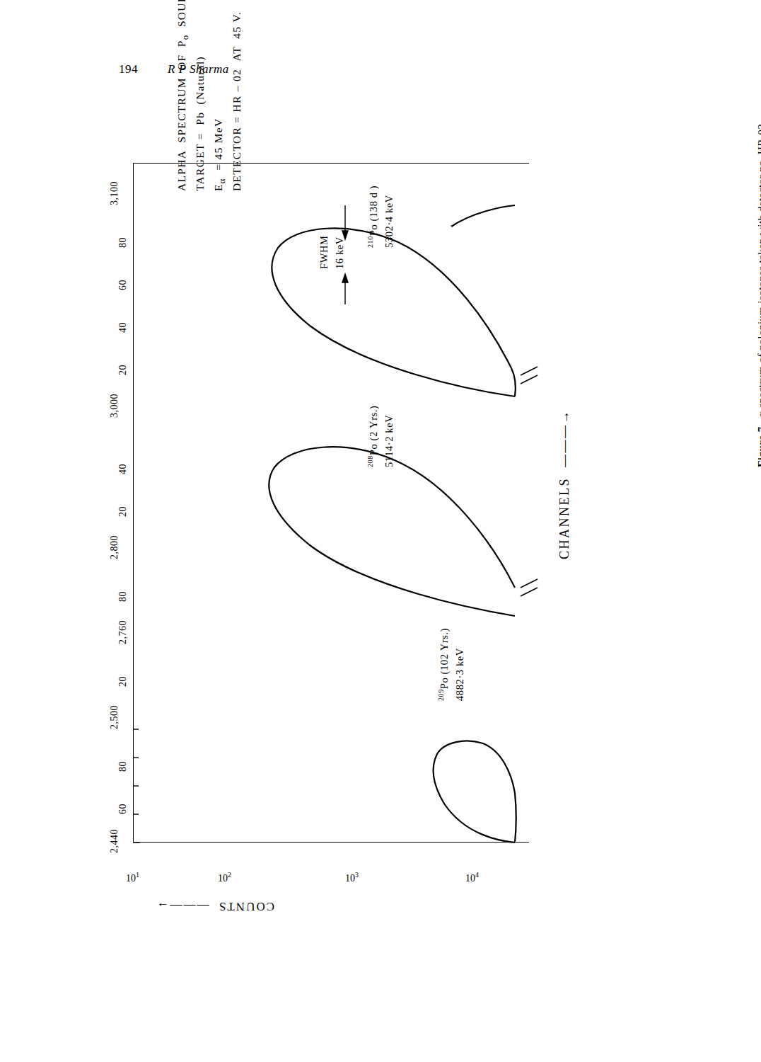194 R P Sharma
ALPHA SPECTRUM OF Po SOURCE
TARGET = Pb (Natural)
Eα = 45 MeV
DETECTOR = HR – 02 AT 45 V.
210Po (138 d )
5302·4 keV
FWHM
16 keV
208Po (2 Yrs.)
5114·2 keV
209Po (102 Yrs.)
4882·3 keV
3,100
80
60
40
20
3,000
40
20
2,800
80
2,760
20
2,500
80
60
2,440
CHANNELS ———→
101
102
103
104
COUNTS ———→
Figure 7. α-spectrum of polonium isotopes taken with detector no. HR-02.